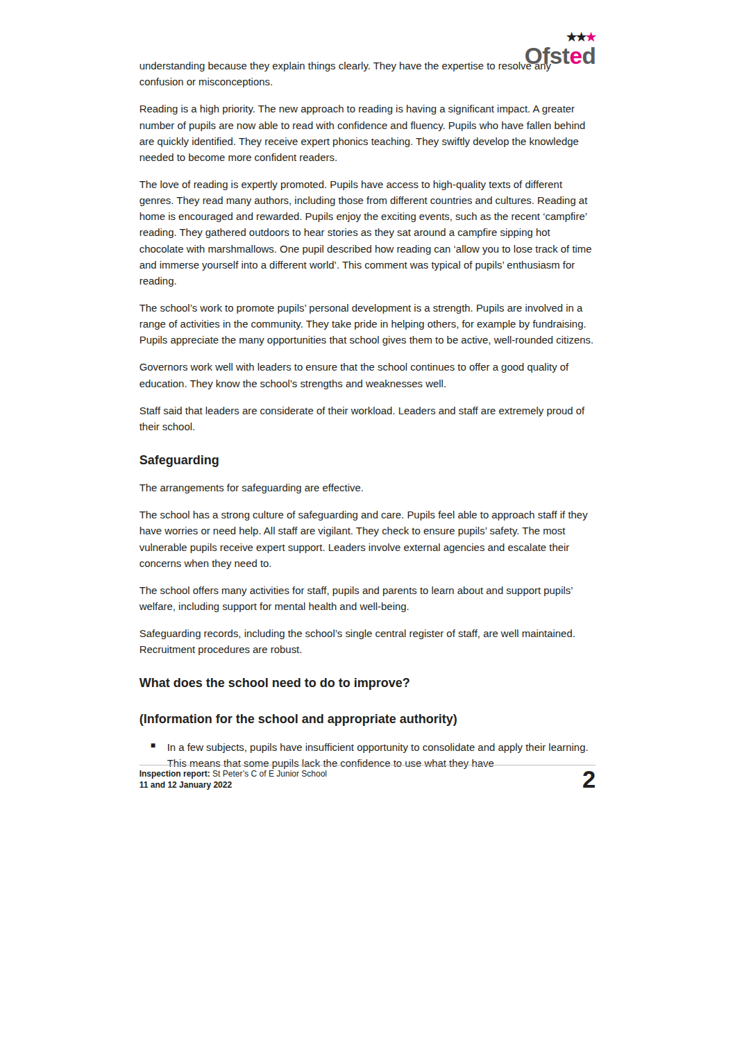★★★ Ofsted
understanding because they explain things clearly. They have the expertise to resolve any confusion or misconceptions.
Reading is a high priority. The new approach to reading is having a significant impact. A greater number of pupils are now able to read with confidence and fluency. Pupils who have fallen behind are quickly identified. They receive expert phonics teaching. They swiftly develop the knowledge needed to become more confident readers.
The love of reading is expertly promoted. Pupils have access to high-quality texts of different genres. They read many authors, including those from different countries and cultures. Reading at home is encouraged and rewarded. Pupils enjoy the exciting events, such as the recent ‘campfire’ reading. They gathered outdoors to hear stories as they sat around a campfire sipping hot chocolate with marshmallows. One pupil described how reading can ‘allow you to lose track of time and immerse yourself into a different world’. This comment was typical of pupils’ enthusiasm for reading.
The school’s work to promote pupils’ personal development is a strength. Pupils are involved in a range of activities in the community. They take pride in helping others, for example by fundraising. Pupils appreciate the many opportunities that school gives them to be active, well-rounded citizens.
Governors work well with leaders to ensure that the school continues to offer a good quality of education. They know the school’s strengths and weaknesses well.
Staff said that leaders are considerate of their workload. Leaders and staff are extremely proud of their school.
Safeguarding
The arrangements for safeguarding are effective.
The school has a strong culture of safeguarding and care. Pupils feel able to approach staff if they have worries or need help. All staff are vigilant. They check to ensure pupils’ safety. The most vulnerable pupils receive expert support. Leaders involve external agencies and escalate their concerns when they need to.
The school offers many activities for staff, pupils and parents to learn about and support pupils’ welfare, including support for mental health and well-being.
Safeguarding records, including the school’s single central register of staff, are well maintained. Recruitment procedures are robust.
What does the school need to do to improve?
(Information for the school and appropriate authority)
In a few subjects, pupils have insufficient opportunity to consolidate and apply their learning. This means that some pupils lack the confidence to use what they have
Inspection report: St Peter’s C of E Junior School
11 and 12 January 2022
2